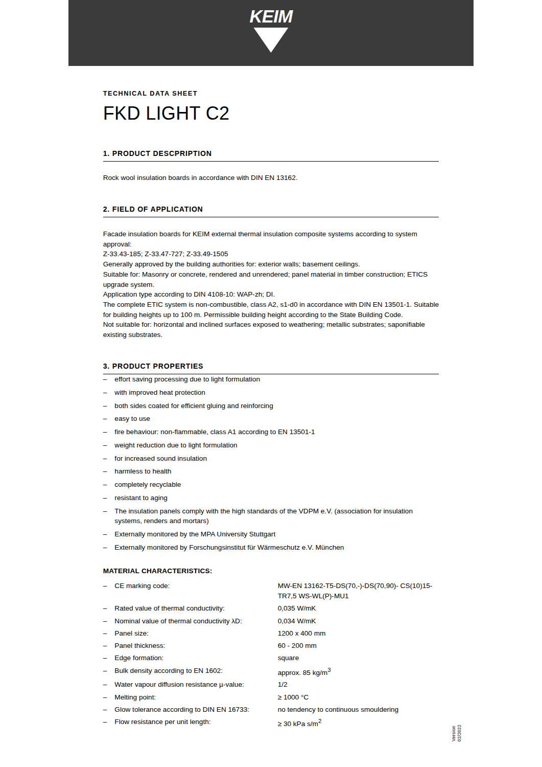KEIM
Technical data sheet
FKD LIGHT C2
1. Product descpription
Rock wool insulation boards in accordance with DIN EN 13162.
2. Field of application
Facade insulation boards for KEIM external thermal insulation composite systems according to system approval:
Z-33.43-185; Z-33.47-727; Z-33.49-1505
Generally approved by the building authorities for: exterior walls; basement ceilings.
Suitable for: Masonry or concrete, rendered and unrendered; panel material in timber construction; ETICS upgrade system.
Application type according to DIN 4108-10: WAP-zh; DI.
The complete ETIC system is non-combustible, class A2, s1-d0 in accordance with DIN EN 13501-1. Suitable for building heights up to 100 m. Permissible building height according to the State Building Code.
Not suitable for: horizontal and inclined surfaces exposed to weathering; metallic substrates; saponifiable existing substrates.
3. Product properties
effort saving processing due to light formulation
with improved heat protection
both sides coated for efficient gluing and reinforcing
easy to use
fire behaviour: non-flammable, class A1 according to EN 13501-1
weight reduction due to light formulation
for increased sound insulation
harmless to health
completely recyclable
resistant to aging
The insulation panels comply with the high standards of the VDPM e.V. (association for insulation systems, renders and mortars)
Externally monitored by the MPA University Stuttgart
Externally monitored by Forschungsinstitut für Wärmeschutz e.V. München
Material characteristics:
| CE marking code: | MW-EN 13162-T5-DS(70,-)-DS(70,90)- CS(10)15-TR7,5 WS-WL(P)-MU1 |
| Rated value of thermal conductivity: | 0,035 W/mK |
| Nominal value of thermal conductivity λD: | 0,034 W/mK |
| Panel size: | 1200 x 400 mm |
| Panel thickness: | 60 - 200 mm |
| Edge formation: | square |
| Bulk density according to EN 1602: | approx. 85 kg/m 3 |
| Water vapour diffusion resistance µ-value: | 1/2 |
| Melting point: | ≥ 1000 °C |
| Glow tolerance according to DIN EN 16733: | no tendency to continuous smouldering |
| Flow resistance per unit length: | ≥ 30 kPa s/m 2 |
Version 02/2022